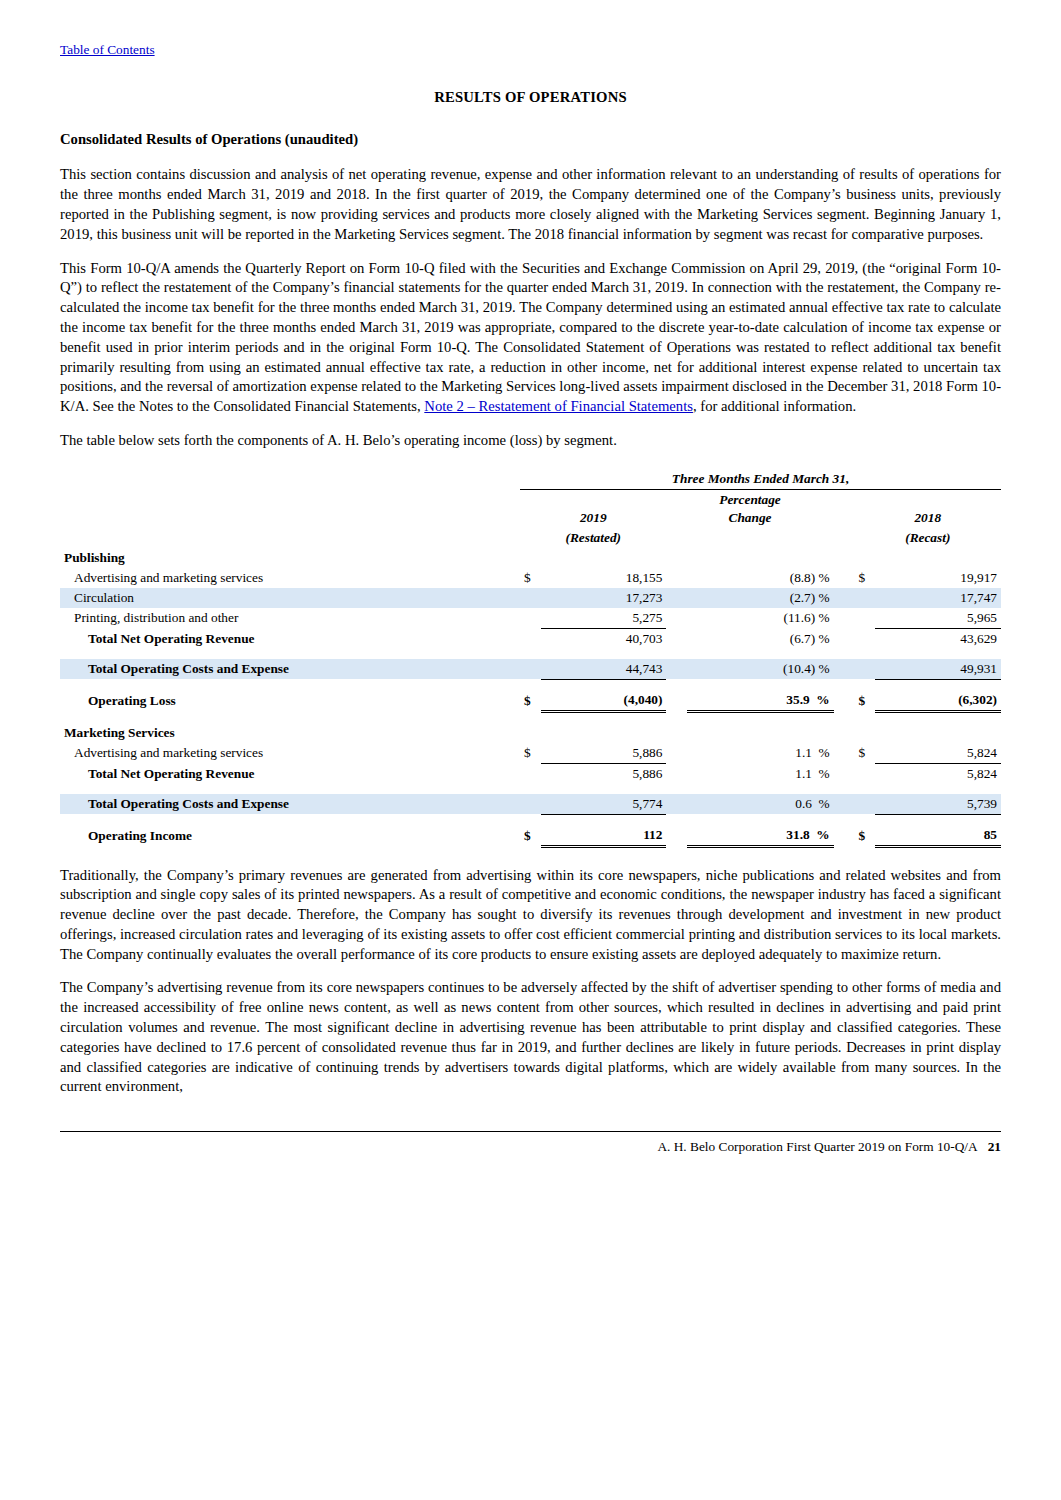Table of Contents
RESULTS OF OPERATIONS
Consolidated Results of Operations (unaudited)
This section contains discussion and analysis of net operating revenue, expense and other information relevant to an understanding of results of operations for the three months ended March 31, 2019 and 2018. In the first quarter of 2019, the Company determined one of the Company’s business units, previously reported in the Publishing segment, is now providing services and products more closely aligned with the Marketing Services segment. Beginning January 1, 2019, this business unit will be reported in the Marketing Services segment. The 2018 financial information by segment was recast for comparative purposes.
This Form 10-Q/A amends the Quarterly Report on Form 10-Q filed with the Securities and Exchange Commission on April 29, 2019, (the “original Form 10-Q”) to reflect the restatement of the Company’s financial statements for the quarter ended March 31, 2019. In connection with the restatement, the Company re-calculated the income tax benefit for the three months ended March 31, 2019. The Company determined using an estimated annual effective tax rate to calculate the income tax benefit for the three months ended March 31, 2019 was appropriate, compared to the discrete year-to-date calculation of income tax expense or benefit used in prior interim periods and in the original Form 10-Q. The Consolidated Statement of Operations was restated to reflect additional tax benefit primarily resulting from using an estimated annual effective tax rate, a reduction in other income, net for additional interest expense related to uncertain tax positions, and the reversal of amortization expense related to the Marketing Services long-lived assets impairment disclosed in the December 31, 2018 Form 10-K/A. See the Notes to the Consolidated Financial Statements, Note 2 – Restatement of Financial Statements, for additional information.
The table below sets forth the components of A. H. Belo’s operating income (loss) by segment.
| | Three Months Ended March 31, |
| | 2019 | Percentage Change | | 2018 |
| | (Restated) | | | (Recast) |
| Publishing | |
| Advertising and marketing services | $ | 18,155 | | (8.8) % | | $ | 19,917 |
| Circulation | | 17,273 | | (2.7) % | | | 17,747 |
| Printing, distribution and other | | 5,275 | | (11.6) % | | | 5,965 |
| Total Net Operating Revenue | | 40,703 | | (6.7) % | | | 43,629 |
| Total Operating Costs and Expense | | 44,743 | | (10.4) % | | | 49,931 |
| Operating Loss | $ | (4,040) | | 35.9 % | | $ | (6,302) |
| Marketing Services | |
| Advertising and marketing services | $ | 5,886 | | 1.1 % | | $ | 5,824 |
| Total Net Operating Revenue | | 5,886 | | 1.1 % | | | 5,824 |
| Total Operating Costs and Expense | | 5,774 | | 0.6 % | | | 5,739 |
| Operating Income | $ | 112 | | 31.8 % | | $ | 85 |
Traditionally, the Company’s primary revenues are generated from advertising within its core newspapers, niche publications and related websites and from subscription and single copy sales of its printed newspapers. As a result of competitive and economic conditions, the newspaper industry has faced a significant revenue decline over the past decade. Therefore, the Company has sought to diversify its revenues through development and investment in new product offerings, increased circulation rates and leveraging of its existing assets to offer cost efficient commercial printing and distribution services to its local markets. The Company continually evaluates the overall performance of its core products to ensure existing assets are deployed adequately to maximize return.
The Company’s advertising revenue from its core newspapers continues to be adversely affected by the shift of advertiser spending to other forms of media and the increased accessibility of free online news content, as well as news content from other sources, which resulted in declines in advertising and paid print circulation volumes and revenue. The most significant decline in advertising revenue has been attributable to print display and classified categories. These categories have declined to 17.6 percent of consolidated revenue thus far in 2019, and further declines are likely in future periods. Decreases in print display and classified categories are indicative of continuing trends by advertisers towards digital platforms, which are widely available from many sources. In the current environment,
A. H. Belo Corporation First Quarter 2019 on Form 10-Q/A21